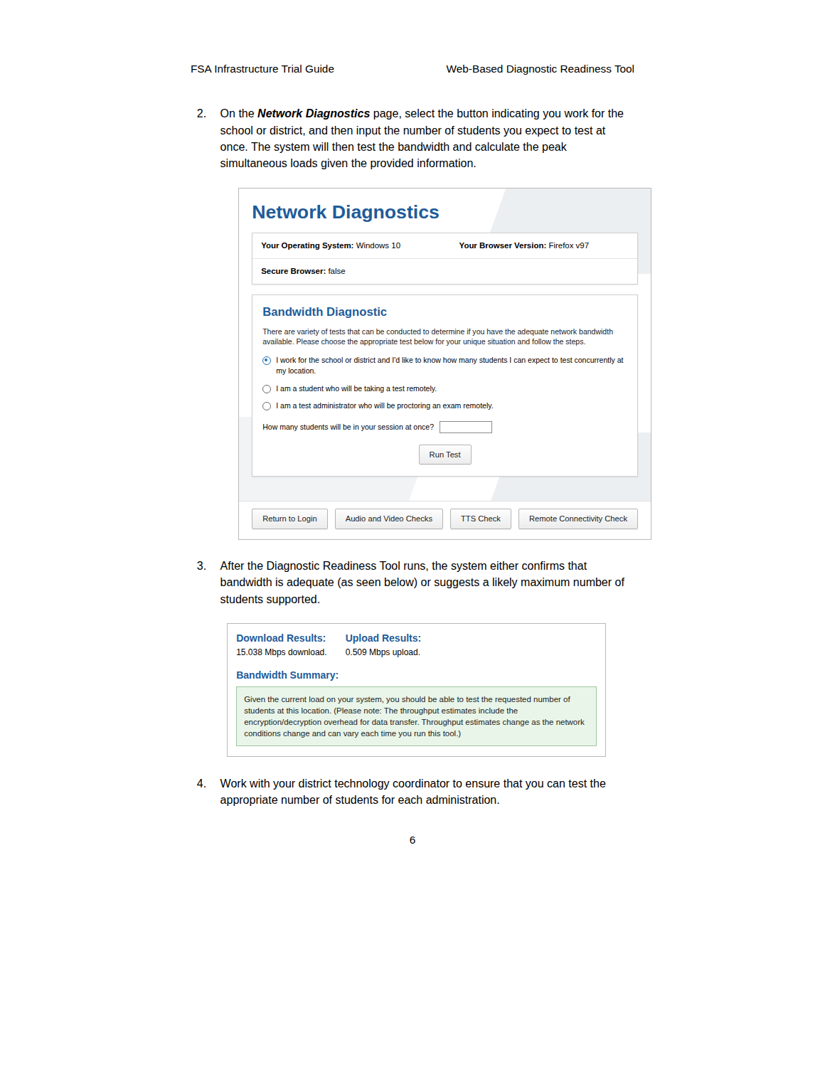FSA Infrastructure Trial Guide
Web-Based Diagnostic Readiness Tool
On the Network Diagnostics page, select the button indicating you work for the school or district, and then input the number of students you expect to test at once. The system will then test the bandwidth and calculate the peak simultaneous loads given the provided information.
Network Diagnostics
Your Operating System: Windows 10
Your Browser Version: Firefox v97
Secure Browser: false
Bandwidth Diagnostic
There are variety of tests that can be conducted to determine if you have the adequate network bandwidth available. Please choose the appropriate test below for your unique situation and follow the steps.
I work for the school or district and I'd like to know how many students I can expect to test concurrently at my location.
I am a student who will be taking a test remotely.
I am a test administrator who will be proctoring an exam remotely.
How many students will be in your session at once?
Run Test
Return to Login Audio and Video Checks TTS Check Remote Connectivity Check
After the Diagnostic Readiness Tool runs, the system either confirms that bandwidth is adequate (as seen below) or suggests a likely maximum number of students supported.
Download Results:
15.038 Mbps download.
Upload Results:
0.509 Mbps upload.
Bandwidth Summary:
Given the current load on your system, you should be able to test the requested number of students at this location. (Please note: The throughput estimates include the encryption/decryption overhead for data transfer. Throughput estimates change as the network conditions change and can vary each time you run this tool.)
Work with your district technology coordinator to ensure that you can test the appropriate number of students for each administration.
6